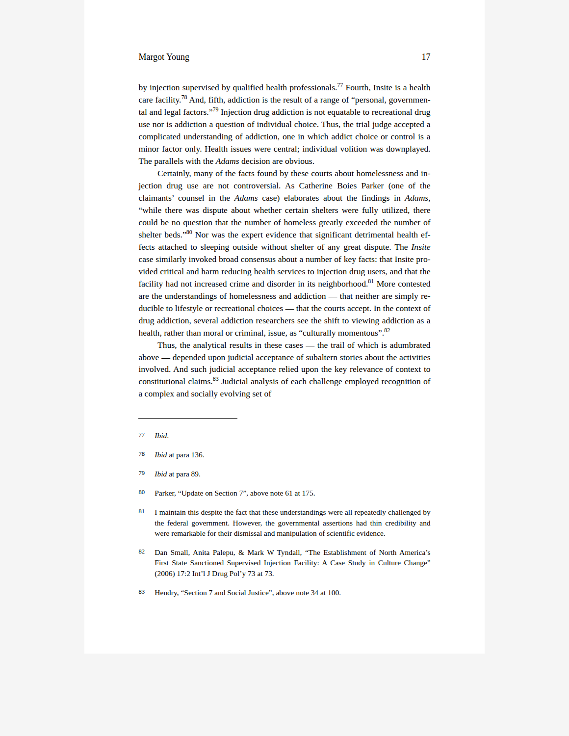Margot Young 17
by injection supervised by qualified health professionals.77 Fourth, Insite is a health care facility.78 And, fifth, addiction is the result of a range of “personal, governmental and legal factors.”79 Injection drug addiction is not equatable to recreational drug use nor is addiction a question of individual choice. Thus, the trial judge accepted a complicated understanding of addiction, one in which addict choice or control is a minor factor only. Health issues were central; individual volition was downplayed. The parallels with the Adams decision are obvious.
Certainly, many of the facts found by these courts about homelessness and injection drug use are not controversial. As Catherine Boies Parker (one of the claimants’ counsel in the Adams case) elaborates about the findings in Adams, “while there was dispute about whether certain shelters were fully utilized, there could be no question that the number of homeless greatly exceeded the number of shelter beds.”80 Nor was the expert evidence that significant detrimental health effects attached to sleeping outside without shelter of any great dispute. The Insite case similarly invoked broad consensus about a number of key facts: that Insite provided critical and harm reducing health services to injection drug users, and that the facility had not increased crime and disorder in its neighborhood.81 More contested are the understandings of homelessness and addiction — that neither are simply reducible to lifestyle or recreational choices — that the courts accept. In the context of drug addiction, several addiction researchers see the shift to viewing addiction as a health, rather than moral or criminal, issue, as “culturally momentous”.82
Thus, the analytical results in these cases — the trail of which is adumbrated above — depended upon judicial acceptance of subaltern stories about the activities involved. And such judicial acceptance relied upon the key relevance of context to constitutional claims.83 Judicial analysis of each challenge employed recognition of a complex and socially evolving set of
77
Ibid.
78
Ibid at para 136.
79
Ibid at para 89.
80
Parker, “Update on Section 7”, above note 61 at 175.
81
I maintain this despite the fact that these understandings were all repeatedly challenged by the federal government. However, the governmental assertions had thin credibility and were remarkable for their dismissal and manipulation of scientific evidence.
82
Dan Small, Anita Palepu, & Mark W Tyndall, “The Establishment of North America’s First State Sanctioned Supervised Injection Facility: A Case Study in Culture Change” (2006) 17:2 Int’l J Drug Pol’y 73 at 73.
83
Hendry, “Section 7 and Social Justice”, above note 34 at 100.